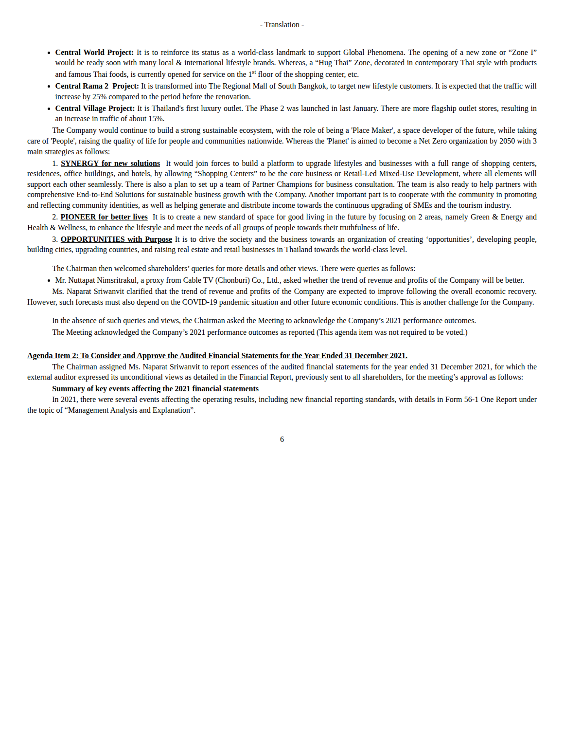- Translation -
Central World Project: It is to reinforce its status as a world-class landmark to support Global Phenomena. The opening of a new zone or “Zone I” would be ready soon with many local & international lifestyle brands. Whereas, a “Hug Thai” Zone, decorated in contemporary Thai style with products and famous Thai foods, is currently opened for service on the 1st floor of the shopping center, etc.
Central Rama 2 Project: It is transformed into The Regional Mall of South Bangkok, to target new lifestyle customers. It is expected that the traffic will increase by 25% compared to the period before the renovation.
Central Village Project: It is Thailand's first luxury outlet. The Phase 2 was launched in last January. There are more flagship outlet stores, resulting in an increase in traffic of about 15%.
The Company would continue to build a strong sustainable ecosystem, with the role of being a 'Place Maker', a space developer of the future, while taking care of 'People', raising the quality of life for people and communities nationwide. Whereas the 'Planet' is aimed to become a Net Zero organization by 2050 with 3 main strategies as follows:
1. SYNERGY for new solutions It would join forces to build a platform to upgrade lifestyles and businesses with a full range of shopping centers, residences, office buildings, and hotels, by allowing “Shopping Centers” to be the core business or Retail-Led Mixed-Use Development, where all elements will support each other seamlessly. There is also a plan to set up a team of Partner Champions for business consultation. The team is also ready to help partners with comprehensive End-to-End Solutions for sustainable business growth with the Company. Another important part is to cooperate with the community in promoting and reflecting community identities, as well as helping generate and distribute income towards the continuous upgrading of SMEs and the tourism industry.
2. PIONEER for better lives It is to create a new standard of space for good living in the future by focusing on 2 areas, namely Green & Energy and Health & Wellness, to enhance the lifestyle and meet the needs of all groups of people towards their truthfulness of life.
3. OPPORTUNITIES with Purpose It is to drive the society and the business towards an organization of creating ‘opportunities’, developing people, building cities, upgrading countries, and raising real estate and retail businesses in Thailand towards the world-class level.
The Chairman then welcomed shareholders’ queries for more details and other views. There were queries as follows:
Mr. Nuttapat Nimsritrakul, a proxy from Cable TV (Chonburi) Co., Ltd., asked whether the trend of revenue and profits of the Company will be better.
Ms. Naparat Sriwanvit clarified that the trend of revenue and profits of the Company are expected to improve following the overall economic recovery. However, such forecasts must also depend on the COVID-19 pandemic situation and other future economic conditions. This is another challenge for the Company.
In the absence of such queries and views, the Chairman asked the Meeting to acknowledge the Company’s 2021 performance outcomes.
The Meeting acknowledged the Company’s 2021 performance outcomes as reported (This agenda item was not required to be voted.)
Agenda Item 2: To Consider and Approve the Audited Financial Statements for the Year Ended 31 December 2021.
The Chairman assigned Ms. Naparat Sriwanvit to report essences of the audited financial statements for the year ended 31 December 2021, for which the external auditor expressed its unconditional views as detailed in the Financial Report, previously sent to all shareholders, for the meeting’s approval as follows:
Summary of key events affecting the 2021 financial statements
In 2021, there were several events affecting the operating results, including new financial reporting standards, with details in Form 56-1 One Report under the topic of “Management Analysis and Explanation”.
6